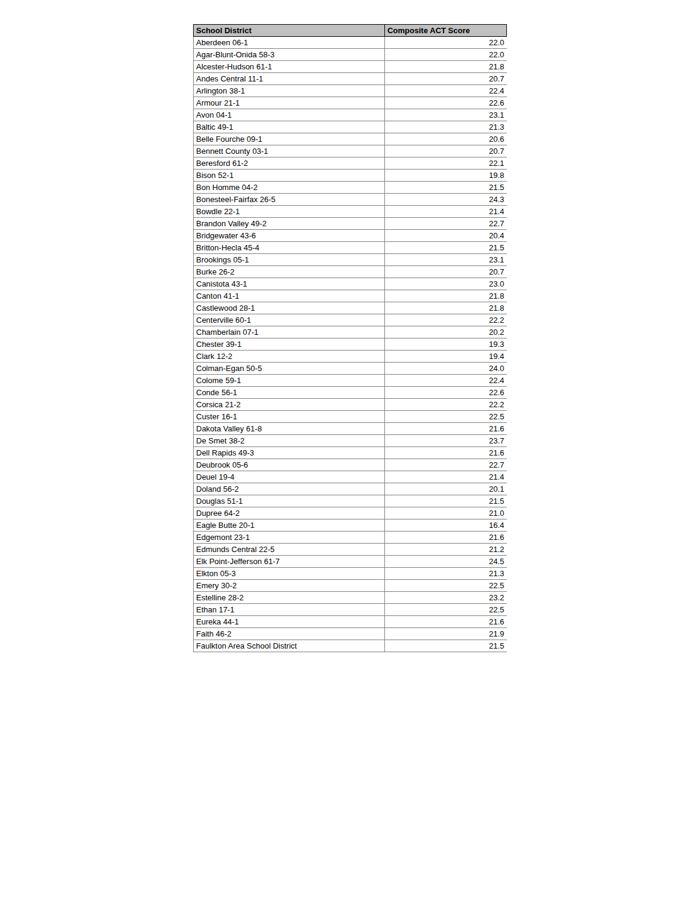Composite ACT Score by School District
| School District | Composite ACT Score |
| --- | --- |
| Aberdeen 06-1 | 22.0 |
| Agar-Blunt-Onida 58-3 | 22.0 |
| Alcester-Hudson 61-1 | 21.8 |
| Andes Central 11-1 | 20.7 |
| Arlington 38-1 | 22.4 |
| Armour 21-1 | 22.6 |
| Avon 04-1 | 23.1 |
| Baltic 49-1 | 21.3 |
| Belle Fourche 09-1 | 20.6 |
| Bennett County 03-1 | 20.7 |
| Beresford 61-2 | 22.1 |
| Bison 52-1 | 19.8 |
| Bon Homme 04-2 | 21.5 |
| Bonesteel-Fairfax 26-5 | 24.3 |
| Bowdle 22-1 | 21.4 |
| Brandon Valley 49-2 | 22.7 |
| Bridgewater 43-6 | 20.4 |
| Britton-Hecla 45-4 | 21.5 |
| Brookings 05-1 | 23.1 |
| Burke 26-2 | 20.7 |
| Canistota 43-1 | 23.0 |
| Canton 41-1 | 21.8 |
| Castlewood 28-1 | 21.8 |
| Centerville 60-1 | 22.2 |
| Chamberlain 07-1 | 20.2 |
| Chester 39-1 | 19.3 |
| Clark 12-2 | 19.4 |
| Colman-Egan 50-5 | 24.0 |
| Colome 59-1 | 22.4 |
| Conde 56-1 | 22.6 |
| Corsica 21-2 | 22.2 |
| Custer 16-1 | 22.5 |
| Dakota Valley 61-8 | 21.6 |
| De Smet 38-2 | 23.7 |
| Dell Rapids 49-3 | 21.6 |
| Deubrook 05-6 | 22.7 |
| Deuel 19-4 | 21.4 |
| Doland 56-2 | 20.1 |
| Douglas 51-1 | 21.5 |
| Dupree 64-2 | 21.0 |
| Eagle Butte 20-1 | 16.4 |
| Edgemont 23-1 | 21.6 |
| Edmunds Central 22-5 | 21.2 |
| Elk Point-Jefferson 61-7 | 24.5 |
| Elkton 05-3 | 21.3 |
| Emery 30-2 | 22.5 |
| Estelline 28-2 | 23.2 |
| Ethan 17-1 | 22.5 |
| Eureka 44-1 | 21.6 |
| Faith 46-2 | 21.9 |
| Faulkton Area School District | 21.5 |